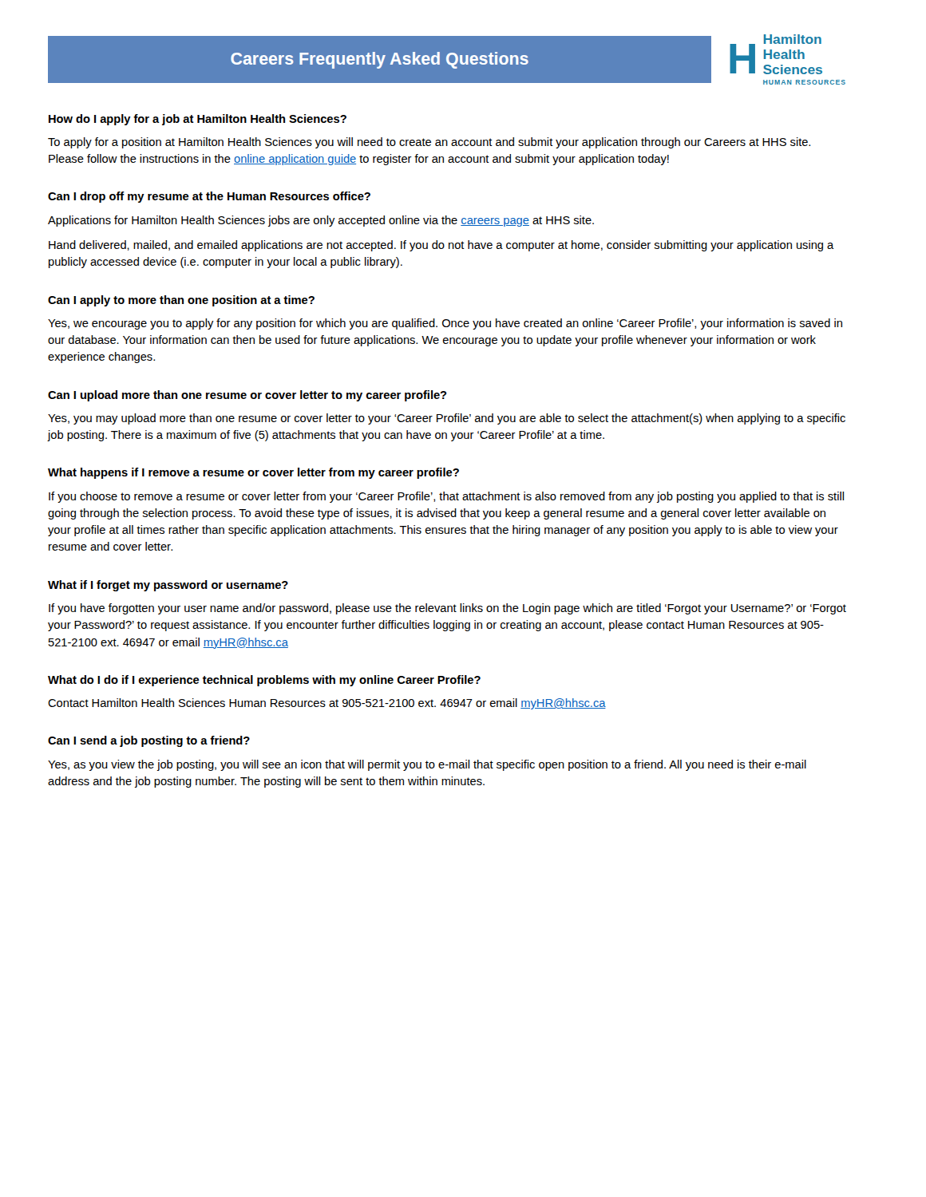Careers Frequently Asked Questions
H Hamilton Health Sciences HUMAN RESOURCES
How do I apply for a job at Hamilton Health Sciences?
To apply for a position at Hamilton Health Sciences you will need to create an account and submit your application through our Careers at HHS site. Please follow the instructions in the online application guide to register for an account and submit your application today!
Can I drop off my resume at the Human Resources office?
Applications for Hamilton Health Sciences jobs are only accepted online via the careers page at HHS site.
Hand delivered, mailed, and emailed applications are not accepted. If you do not have a computer at home, consider submitting your application using a publicly accessed device (i.e. computer in your local a public library).
Can I apply to more than one position at a time?
Yes, we encourage you to apply for any position for which you are qualified. Once you have created an online ‘Career Profile’, your information is saved in our database. Your information can then be used for future applications. We encourage you to update your profile whenever your information or work experience changes.
Can I upload more than one resume or cover letter to my career profile?
Yes, you may upload more than one resume or cover letter to your ‘Career Profile’ and you are able to select the attachment(s) when applying to a specific job posting. There is a maximum of five (5) attachments that you can have on your ‘Career Profile’ at a time.
What happens if I remove a resume or cover letter from my career profile?
If you choose to remove a resume or cover letter from your ‘Career Profile’, that attachment is also removed from any job posting you applied to that is still going through the selection process. To avoid these type of issues, it is advised that you keep a general resume and a general cover letter available on your profile at all times rather than specific application attachments. This ensures that the hiring manager of any position you apply to is able to view your resume and cover letter.
What if I forget my password or username?
If you have forgotten your user name and/or password, please use the relevant links on the Login page which are titled ‘Forgot your Username?’ or ‘Forgot your Password?’ to request assistance. If you encounter further difficulties logging in or creating an account, please contact Human Resources at 905-521-2100 ext. 46947 or email myHR@hhsc.ca
What do I do if I experience technical problems with my online Career Profile?
Contact Hamilton Health Sciences Human Resources at 905-521-2100 ext. 46947 or email myHR@hhsc.ca
Can I send a job posting to a friend?
Yes, as you view the job posting, you will see an icon that will permit you to e-mail that specific open position to a friend. All you need is their e-mail address and the job posting number. The posting will be sent to them within minutes.